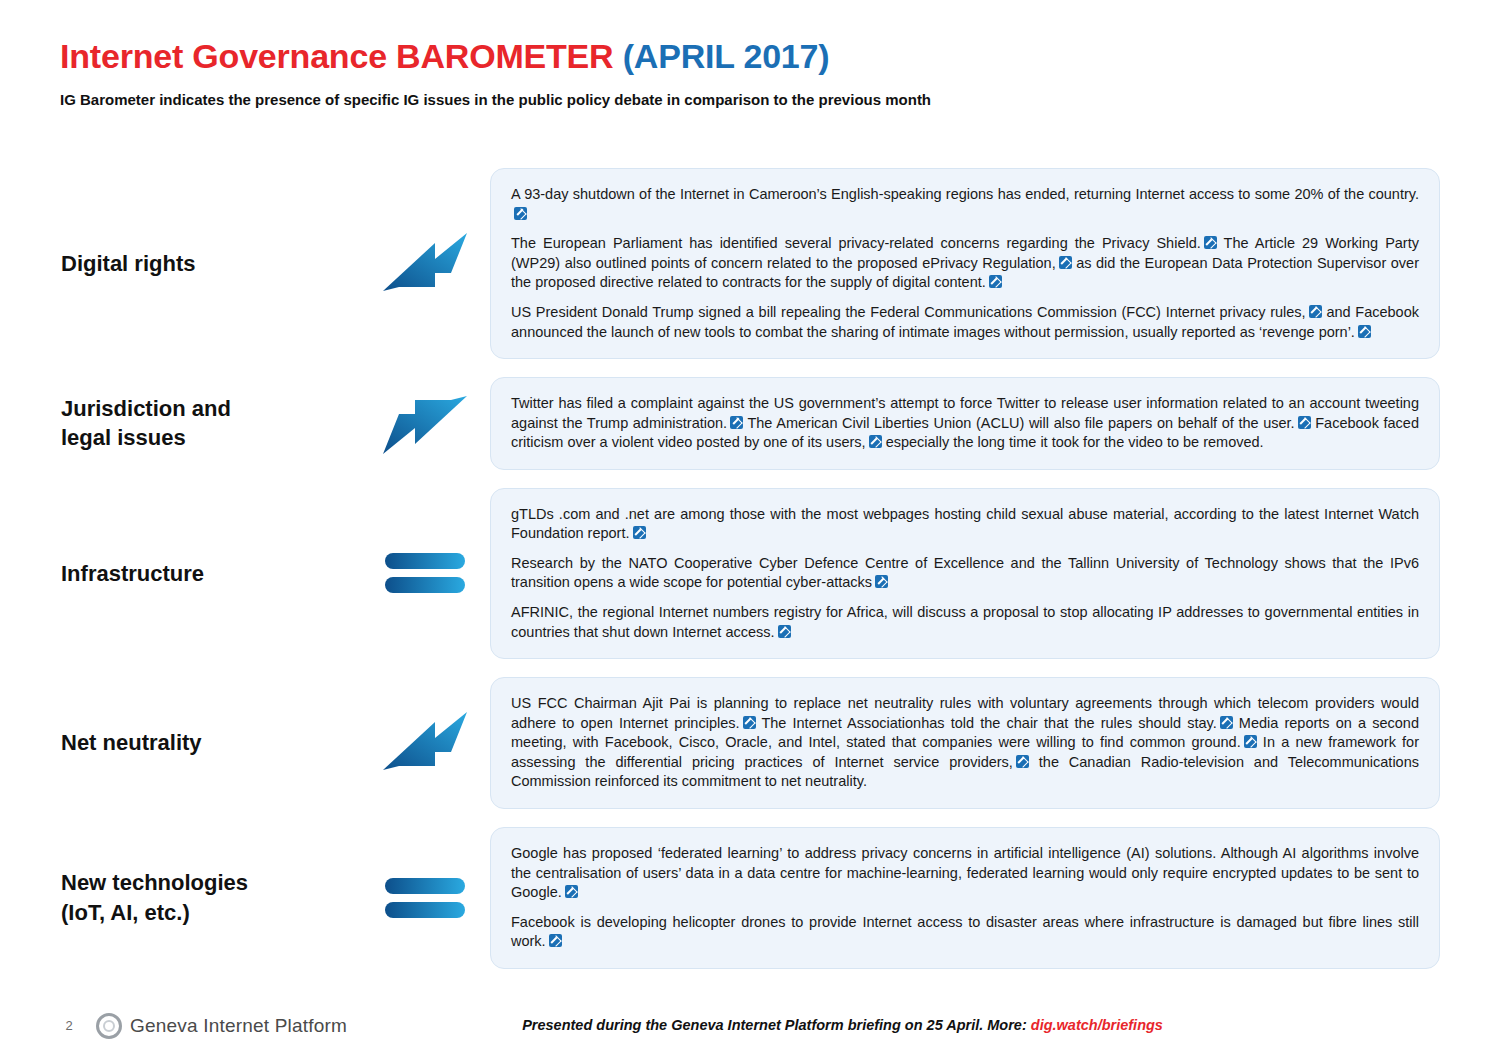Internet Governance BAROMETER (APRIL 2017)
IG Barometer indicates the presence of specific IG issues in the public policy debate in comparison to the previous month
| Digital rights | | A 93-day shutdown of the Internet in Cameroon’s English-speaking regions has ended, returning Internet access to some 20% of the country. The European Parliament has identified several privacy-related concerns regarding the Privacy Shield. The Article 29 Working Party (WP29) also outlined points of concern related to the proposed ePrivacy Regulation, as did the European Data Protection Supervisor over the proposed directive related to contracts for the supply of digital content. US President Donald Trump signed a bill repealing the Federal Communications Commission (FCC) Internet privacy rules, and Facebook announced the launch of new tools to combat the sharing of intimate images without permission, usually reported as ‘revenge porn’. |
| Jurisdiction and legal issues | | Twitter has filed a complaint against the US government’s attempt to force Twitter to release user information related to an account tweeting against the Trump administration. The American Civil Liberties Union (ACLU) will also file papers on behalf of the user. Facebook faced criticism over a violent video posted by one of its users, especially the long time it took for the video to be removed. |
| Infrastructure | | gTLDs .com and .net are among those with the most webpages hosting child sexual abuse material, according to the latest Internet Watch Foundation report. Research by the NATO Cooperative Cyber Defence Centre of Excellence and the Tallinn University of Technology shows that the IPv6 transition opens a wide scope for potential cyber-attacks AFRINIC, the regional Internet numbers registry for Africa, will discuss a proposal to stop allocating IP addresses to governmental entities in countries that shut down Internet access. |
| Net neutrality | | US FCC Chairman Ajit Pai is planning to replace net neutrality rules with voluntary agreements through which telecom providers would adhere to open Internet principles. The Internet Associationhas told the chair that the rules should stay. Media reports on a second meeting, with Facebook, Cisco, Oracle, and Intel, stated that companies were willing to find common ground. In a new framework for assessing the differential pricing practices of Internet service providers, the Canadian Radio-television and Telecommunications Commission reinforced its commitment to net neutrality. |
| New technologies (IoT, AI, etc.) | | Google has proposed ‘federated learning’ to address privacy concerns in artificial intelligence (AI) solutions. Although AI algorithms involve the centralisation of users’ data in a data centre for machine-learning, federated learning would only require encrypted updates to be sent to Google. Facebook is developing helicopter drones to provide Internet access to disaster areas where infrastructure is damaged but fibre lines still work. |
2
Geneva Internet Platform
Presented during the Geneva Internet Platform briefing on 25 April. More: dig.watch/briefings